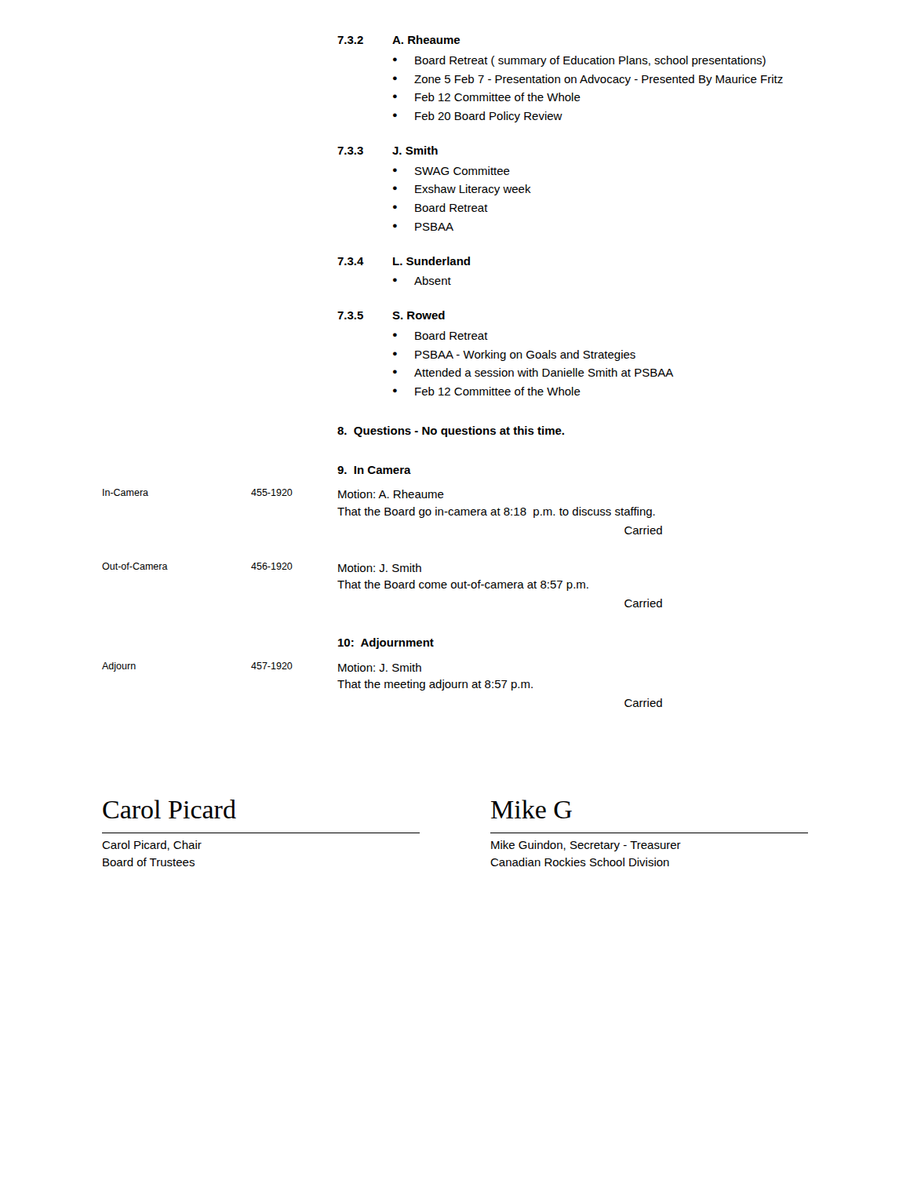7.3.2 A. Rheaume
Board Retreat ( summary of Education Plans, school presentations)
Zone 5 Feb 7 - Presentation on Advocacy - Presented By Maurice Fritz
Feb 12 Committee of the Whole
Feb 20 Board Policy Review
7.3.3 J. Smith
SWAG Committee
Exshaw Literacy week
Board Retreat
PSBAA
7.3.4 L. Sunderland
Absent
7.3.5 S. Rowed
Board Retreat
PSBAA - Working on Goals and Strategies
Attended a session with Danielle Smith at PSBAA
Feb 12 Committee of the Whole
8. Questions - No questions at this time.
9. In Camera
In-Camera 455-1920
Motion: A. Rheaume
That the Board go in-camera at 8:18 p.m. to discuss staffing.
Carried
Out-of-Camera 456-1920
Motion: J. Smith
That the Board come out-of-camera at 8:57 p.m.
Carried
10: Adjournment
Adjourn 457-1920
Motion: J. Smith
That the meeting adjourn at 8:57 p.m.
Carried
Carol Picard
Carol Picard, Chair
Board of Trustees
Mike G
Mike Guindon, Secretary - Treasurer
Canadian Rockies School Division